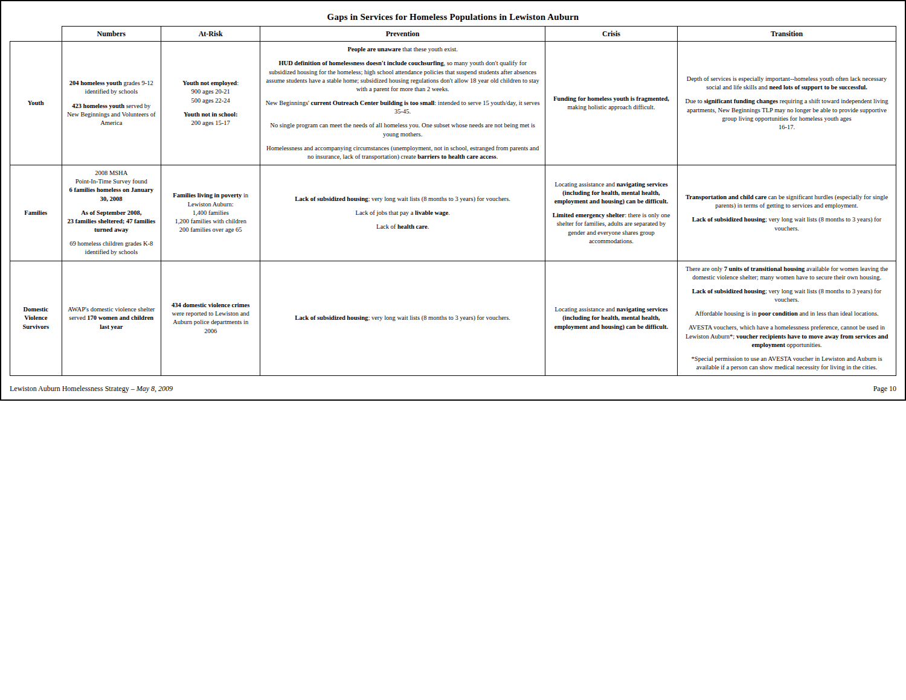Gaps in Services for Homeless Populations in Lewiston Auburn
| | Numbers | At-Risk | Prevention | Crisis | Transition |
| --- | --- | --- | --- | --- | --- |
| Youth | 204 homeless youth grades 9-12 identified by schools 423 homeless youth served by New Beginnings and Volunteers of America | Youth not employed : 900 ages 20-21 500 ages 22-24 Youth not in school: 200 ages 15-17 | People are unaware that these youth exist. HUD definition of homelessness doesn't include couchsurfing , so many youth don't qualify for subsidized housing for the homeless; high school attendance policies that suspend students after absences assume students have a stable home; subsidized housing regulations don't allow 18 year old children to stay with a parent for more than 2 weeks. New Beginnings' current Outreach Center building is too small : intended to serve 15 youth/day, it serves 35-45. No single program can meet the needs of all homeless you. One subset whose needs are not being met is young mothers. Homelessness and accompanying circumstances (unemployment, not in school, estranged from parents and no insurance, lack of transportation) create barriers to health care access . | Funding for homeless youth is fragmented, making holistic approach difficult. | Depth of services is especially important--homeless youth often lack necessary social and life skills and need lots of support to be successful. Due to significant funding changes requiring a shift toward independent living apartments, New Beginnings TLP may no longer be able to provide supportive group living opportunities for homeless youth ages 16-17. |
| Families | 2008 MSHA Point-In-Time Survey found 6 families homeless on January 30, 2008 As of September 2008, 23 families sheltered; 47 families turned away 69 homeless children grades K-8 identified by schools | Families living in poverty in Lewiston Auburn: 1,400 families 1,200 families with children 200 families over age 65 | Lack of subsidized housing ; very long wait lists (8 months to 3 years) for vouchers. Lack of jobs that pay a livable wage . Lack of health care . | Locating assistance and navigating services (including for health, mental health, employment and housing) can be difficult. Limited emergency shelter : there is only one shelter for families, adults are separated by gender and everyone shares group accommodations. | Transportation and child care can be significant hurdles (especially for single parents) in terms of getting to services and employment. Lack of subsidized housing ; very long wait lists (8 months to 3 years) for vouchers. |
| Domestic Violence Survivors | AWAP's domestic violence shelter served 170 women and children last year | 434 domestic violence crimes were reported to Lewiston and Auburn police departments in 2006 | Lack of subsidized housing ; very long wait lists (8 months to 3 years) for vouchers. | Locating assistance and navigating services (including for health, mental health, employment and housing) can be difficult. | There are only 7 units of transitional housing available for women leaving the domestic violence shelter; many women have to secure their own housing. Lack of subsidized housing ; very long wait lists (8 months to 3 years) for vouchers. Affordable housing is in poor condition and in less than ideal locations. AVESTA vouchers, which have a homelessness preference, cannot be used in Lewiston Auburn*; voucher recipients have to move away from services and employment opportunities. *Special permission to use an AVESTA voucher in Lewiston and Auburn is available if a person can show medical necessity for living in the cities. |
Lewiston Auburn Homelessness Strategy – May 8, 2009
Page 10